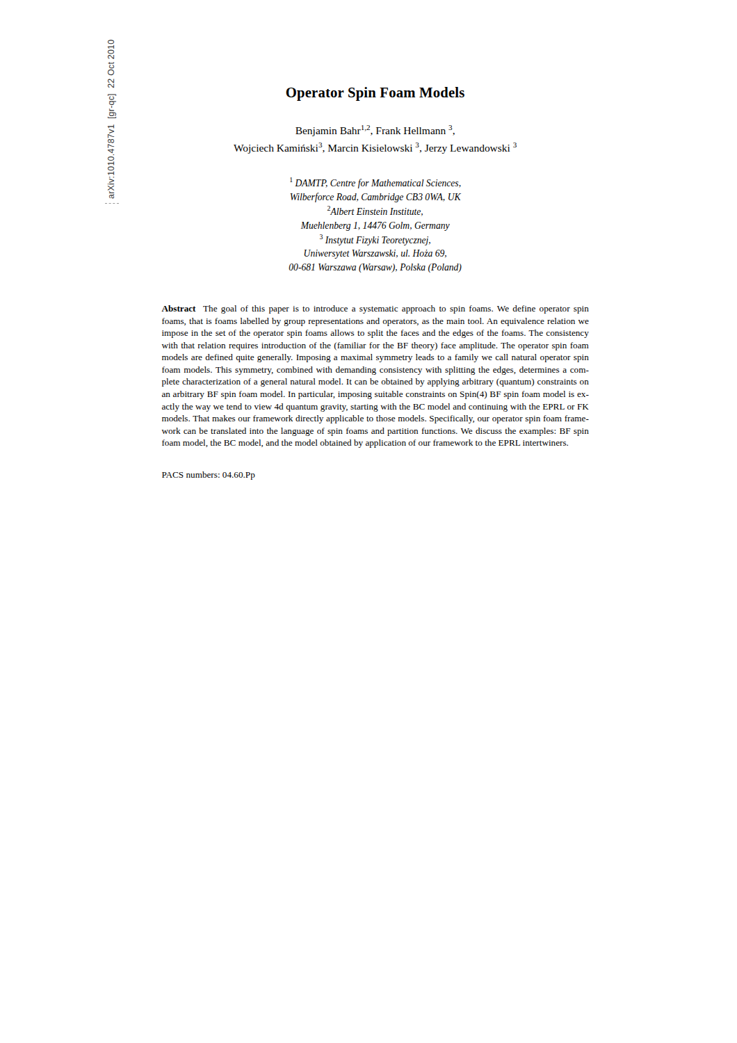arXiv:1010.4787v1 [gr-qc] 22 Oct 2010
Operator Spin Foam Models
Benjamin Bahr1,2, Frank Hellmann 3,
Wojciech Kamiński3, Marcin Kisielowski 3, Jerzy Lewandowski 3
1 DAMTP, Centre for Mathematical Sciences,
Wilberforce Road, Cambridge CB3 0WA, UK
2Albert Einstein Institute,
Muehlenberg 1, 14476 Golm, Germany
3 Instytut Fizyki Teoretycznej,
Uniwersytet Warszawski, ul. Hoża 69,
00-681 Warszawa (Warsaw), Polska (Poland)
Abstract The goal of this paper is to introduce a systematic approach to spin foams. We define operator spin foams, that is foams labelled by group representations and operators, as the main tool. An equivalence relation we impose in the set of the operator spin foams allows to split the faces and the edges of the foams. The consistency with that relation requires introduction of the (familiar for the BF theory) face amplitude. The operator spin foam models are defined quite generally. Imposing a maximal symmetry leads to a family we call natural operator spin foam models. This symmetry, combined with demanding consistency with splitting the edges, determines a complete characterization of a general natural model. It can be obtained by applying arbitrary (quantum) constraints on an arbitrary BF spin foam model. In particular, imposing suitable constraints on Spin(4) BF spin foam model is exactly the way we tend to view 4d quantum gravity, starting with the BC model and continuing with the EPRL or FK models. That makes our framework directly applicable to those models. Specifically, our operator spin foam framework can be translated into the language of spin foams and partition functions. We discuss the examples: BF spin foam model, the BC model, and the model obtained by application of our framework to the EPRL intertwiners.
PACS numbers: 04.60.Pp